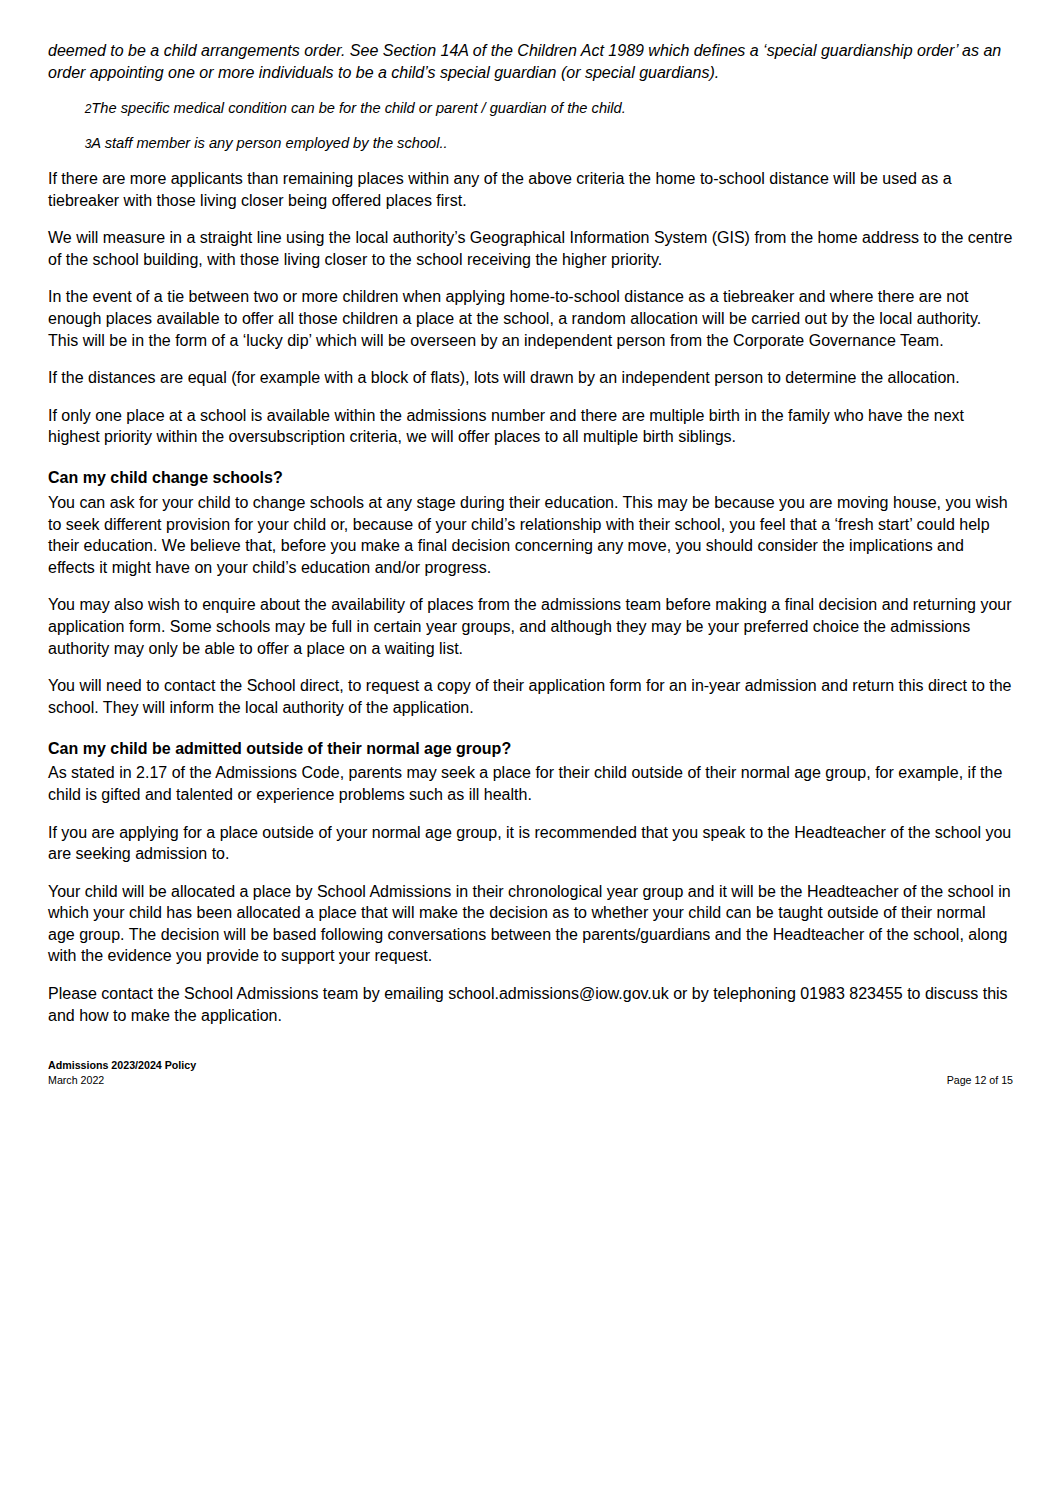deemed to be a child arrangements order. See Section 14A of the Children Act 1989 which defines a ‘special guardianship order’ as an order appointing one or more individuals to be a child’s special guardian (or special guardians).
2 The specific medical condition can be for the child or parent / guardian of the child.
3 A staff member is any person employed by the school..
If there are more applicants than remaining places within any of the above criteria the home to-school distance will be used as a tiebreaker with those living closer being offered places first.
We will measure in a straight line using the local authority’s Geographical Information System (GIS) from the home address to the centre of the school building, with those living closer to the school receiving the higher priority.
In the event of a tie between two or more children when applying home-to-school distance as a tiebreaker and where there are not enough places available to offer all those children a place at the school, a random allocation will be carried out by the local authority. This will be in the form of a ‘lucky dip’ which will be overseen by an independent person from the Corporate Governance Team.
If the distances are equal (for example with a block of flats), lots will drawn by an independent person to determine the allocation.
If only one place at a school is available within the admissions number and there are multiple birth in the family who have the next highest priority within the oversubscription criteria, we will offer places to all multiple birth siblings.
Can my child change schools?
You can ask for your child to change schools at any stage during their education. This may be because you are moving house, you wish to seek different provision for your child or, because of your child’s relationship with their school, you feel that a ‘fresh start’ could help their education. We believe that, before you make a final decision concerning any move, you should consider the implications and effects it might have on your child’s education and/or progress.
You may also wish to enquire about the availability of places from the admissions team before making a final decision and returning your application form. Some schools may be full in certain year groups, and although they may be your preferred choice the admissions authority may only be able to offer a place on a waiting list.
You will need to contact the School direct, to request a copy of their application form for an in-year admission and return this direct to the school. They will inform the local authority of the application.
Can my child be admitted outside of their normal age group?
As stated in 2.17 of the Admissions Code, parents may seek a place for their child outside of their normal age group, for example, if the child is gifted and talented or experience problems such as ill health.
If you are applying for a place outside of your normal age group, it is recommended that you speak to the Headteacher of the school you are seeking admission to.
Your child will be allocated a place by School Admissions in their chronological year group and it will be the Headteacher of the school in which your child has been allocated a place that will make the decision as to whether your child can be taught outside of their normal age group. The decision will be based following conversations between the parents/guardians and the Headteacher of the school, along with the evidence you provide to support your request.
Please contact the School Admissions team by emailing school.admissions@iow.gov.uk or by telephoning 01983 823455 to discuss this and how to make the application.
Admissions 2023/2024 Policy
March 2022
Page 12 of 15